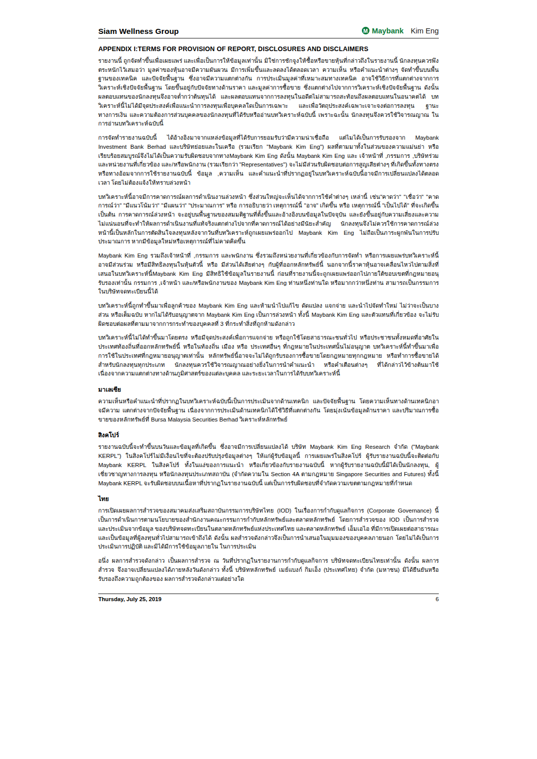Siam Wellness Group
MMaybank Kim Eng
APPENDIX I:TERMS FOR PROVISION OF REPORT, DISCLOSURES AND DISCLAIMERS
รายงานนี้ ถูกจัดทำขึ้นเพื่อเผยแพร่ และเพื่อเป็นการให้ข้อมูลเท่านั้น มิใช่การชักจูงให้ซื้อหรือขายหุ้นที่กล่าวถึงในรายงานนี้ นักลงทุนควรพึงตระหนักไว้เสมอว่า มูลค่าของหุ้นอาจมีความผันผวน มีการเพิ่มขึ้นและลดลงได้ตลอดเวลา ความเห็น หรือคำแนะนำต่างๆ จัดทำขึ้นบนพื้นฐานของเทคนิค และปัจจัยพื้นฐาน ซึ่งอาจมีความแตกต่างกัน การประเมินมูลค่าที่เหมาะสมทางเทคนิค อาจใช้วิธีการที่แตกต่างจากการวิเคราะห์เชิงปัจจัยพื้นฐาน โดยขึ้นอยู่กับปัจจัยทางด้านราคา และมูลค่าการซื้อขาย ซึ่งแตกต่างไปจากการวิเคราะห์เชิงปัจจัยพื้นฐาน ดังนั้นผลตอบแทนของนักลงทุนจึงอาจต่ำกว่าต้นทุนได้ และผลตอบแทนจากการลงทุนในอดีตไม่สามารถสะท้อนถึงผลตอบแทนในอนาคตได้ บทวิเคราะห์นี้ไม่ได้มีจุดประสงค์เพื่อแนะนำการลงทุนเพื่อบุคคลใดเป็นการเฉพาะ และเพื่อวัตถุประสงค์เฉพาะเจาะจงต่อการลงทุน ฐานะทางการเงิน และความต้องการส่วนบุคคลของนักลงทุนที่ได้รับหรืออ่านบทวิเคราะห์ฉบับนี้ เพราะฉะนั้น นักลงทุนจึงควรใช้วิจารณญาณ ในการอ่านบทวิเคราะห์ฉบับนี้
การจัดทำรายงานฉบับนี้ ได้อ้างอิงมาจากแหล่งข้อมูลที่ได้รับการยอมรับว่ามีความน่าเชื่อถือ แต่ไมได้เป็นการรับรองจาก Maybank Investment Bank Berhad และบริษัทย่อยและในเครือ (รวมเรียก "Maybank Kim Eng") ผลที่ตามมาทั้งในส่วนของความแม่นย่า หรือเรียบร้อยสมบูรณ์จึงไม่ได้เป็นความรับผิดชอบจากทางMaybank Kim Eng ดังนั้น Maybank Kim Eng และ เจ้าหน้าที่ ,กรรมการ ,บริษัทร่วม และหน่วยงานที่เกี่ยวข้อง และ/หรือพนักงาน (รวมเรียกว่า "Representatives") จะไม่มีส่วนรับผิดชอบต่อการสูญเสียต่างๆ ที่เกิดขึ้นทั้งทางตรงหรือทางอ้อมจากการใช้รายงานฉบับนี้ ข้อมูล ,ความเห็น และคำแนะนำที่ปรากฏอยู่ในบทวิเคราะห์ฉบับนี้อาจมีการเปลี่ยนแปลงได้ตลอดเวลา โดยไม่ต้องแจ้งให้ทราบล่วงหน้า
บทวิเคราะห์นี้อาจมีการคาดการณ์ผลการดำเนินงานล่วงหน้า ซึ่งส่วนใหญ่จะเห็นได้จากการใช้คำต่างๆ เหล่านี้ เช่น"คาดว่า" "เชื่อว่า" "คาดการณ์ว่า" "มีแนวโน้มว่า" "มีแผนว่า" "ประมาณการ" หรือ การอธิบายว่า เหตุการณ์นี้ "อาจ" เกิดขึ้น หรือ เหตุการณ์นี้ "เป็นไปได้" ที่จะเกิดขึ้น เป็นต้น การคาดการณ์ล่วงหน้า จะอยู่บนพื้นฐานของสมมติฐานที่ตั้งขึ้นและอ้างอิงบนข้อมูลในปัจจุบัน และยังขึ้นอยู่กับความเสี่ยงและความไม่แน่นอนที่จะทำให้ผลการดำเนินงานที่แท้จริงแตกต่างไปจากที่คาดการณ์ได้อย่างมีนัยะสำคัญ นักลงทุนจึงไม่ควรใช้การคาดการณ์ล่วงหน้านี้เป็นหลักในการตัดสินใจลงทุนหลังจากวันที่บทวิเคราะห์ถูกเผยแพร่ออกไป Maybank Kim Eng ไม่ถือเป็นภาระผูกพันในการปรับประมาณการ หากมีข้อมูลใหม่หรือเหตุการณ์ที่ไม่คาดคิดขึ้น
Maybank Kim Eng รวมถึงเจ้าหน้าที่ ,กรรมการ และพนักงาน ซึ่งรวมถึงหน่วยงานที่เกี่ยวข้องกับการจัดทำ หรือการเผยแพร่บทวิเคราะห์นี้ อาจมีส่วนร่วม หรือมีสิทธิลงทุนในหุ้นตัวนี้ หรือ มีส่วนได้เสียต่างๆ กับผู้ที่ออกหลักทรัพย์นี้ นอกจากนี้ราคาหุ้นอาจเคลื่อนไหวไปตามสิ่งที่เสนอในบทวิเคราะห์นี้Maybank Kim Eng มีสิทธิใช้ข้อมูลในรายงานนี้ ก่อนที่รายงานนี้จะถูกเผยแพร่ออกไปภายใต้ขอบเขตที่กฎหมายอนุรับรองเท่านั้น กรรมการ ,เจ้าหน้า และ/หรือพนักงานของ Maybank Kim Eng ท่านหนึ่งท่านใด หรือมากกว่าหนึ่งท่าน สามารถเป็นกรรมการในบริษัทจดทะเบียนนี้ได้
บทวิเคราะห์นี้ถูกทำขึ้นมาเพื่อลูกค้าของ Maybank Kim Eng และห้ามนำไปแก้ไข ดัดแปลง แจกจ่าย และนำไปจัดทำใหม่ ไม่ว่าจะเป็นบางส่วน หรือเต็มฉบับ หากไม่ได้รับอนุญาตจาก Maybank Kim Eng เป็นการล่วงหน้า ทั้งนี้ Maybank Kim Eng และตัวแทนที่เกี่ยวข้อง จะไม่รับผิดชอบต่อผลที่ตามมาจากการกระทำของบุคคลที่ 3 ที่กระทำสิ่งที่ถูกห้ามดังกล่าว
บทวิเคราะห์นี้ไม่ได้ทำขึ้นมาโดยตรง หรือมีจุดประสงค์เพื่อการแจกจ่าย หรือถูกใช้โดยสาธารณะชนทั่วไป หรือประชาชนทั้งหมดที่อาศัยในประเทศท้องถิ่นที่ออกหลักทรัพย์นี้ หรือในท้องถิ่น เมือง หรือ ประเทศอื่นๆ ที่กฎหมายในประเทศนั้นไม่อนุญาต บทวิเคราะห์นี้ทำขึ้นมาเพื่อการใช้ในประเทศที่กฎหมายอนุญาตเท่านั้น หลักทรัพย์นี้อาจจะไม่ได้ถูกรับรองการซื้อขายโดยกฎหมายทุกกฎหมาย หรือทำการซื้อขายได้สำหรับนักลงทุนทุกประเภท นักลงทุนควรใช้วิจารณญาณอย่างยิ่งในการนำคำแนะนำ หรือคำเตือนต่างๆ ที่ได้กล่าวไว้ข้างต้นมาใช้ เนื่องจากความแตกต่างทางด้านภูมิศาสตร์ของแต่ละบุคคล และระยะเวลาในการได้รับบทวิเคราะห์นี้
มาเลเซีย
ความเห็นหรือคำแนะนำที่ปรากฏในบทวิเคราะห์ฉบับนี้เป็นการประเมินจากด้านเทคนิก และปัจจัยพื้นฐาน โดยความเห็นทางด้านเทคนิกอาจมีความ แตกต่างจากปัจจัยพื้นฐาน เนื่องจากการประเมินด้านเทคนิกได้ใช้วิธีที่แตกต่างกัน โดยมุ่งเน้นข้อมูลด้านราคา และปริมาณการซื้อขายของหลักทรัพย์ที่ Bursa Malaysia Securities Berhad วิเคราะห์หลักทรัพย์
สิงคโปร์
รายงานฉบับนี้จะทำขึ้นบนวันและข้อมูลที่เกิดขึ้น ซึ่งอาจมีการเปลี่ยนแปลงได้ บริษัท Maybank Kim Eng Research จำกัด ("Maybank KERPL") ในสิงคโปร์ไม่มีเงื่อนไขที่จะต้องปรับปรุงข้อมูลต่างๆ ให้แก่ผู้รับข้อมูลนี้ การเผยแพร่ในสิงคโปร์ ผู้รับรายงานฉบับนี้จะติดต่อกับ Maybank KERPL ในสิงคโปร์ ทั้งในแง่ของการแนะนำ หรือเกี่ยวข้องกับรายงานฉบับนี้ หากผู้รับรายงานฉบับนี้มิได้เป็นนักลงทุน, ผู้เชี่ยวชาญทางการลงทุน หรือนักลงทุนประเภทสถาบัน (จำกัดความใน Section 4A ตามกฎหมาย Singapore Securities and Futures) ทั้งนี้ Maybank KERPL จะรับผิดชอบบนเนื้อหาที่ปรากฏในรายงานฉบับนี้ แต่เป็นการรับผิดชอบที่จำกัดความเขตตามกฎหมายที่กำหนด
ไทย
การเปิดเผยผลการสำรวจของสมาคมส่งเสริมสถาบันกรรมการบริษัทไทย (IOD) ในเรื่องการกำกับดูแลกิจการ (Corporate Governance) นี้ เป็นการดำเนินการตามนโยบายของสำนักงานคณะกรรมการกำกับหลักทรัพย์และตลาดหลักทรัพย์ โดยการสำรวจของ IOD เป็นการสำรวจและประเมินจากข้อมูล ของบริษัทจดทะเบียนในตลาดหลักทรัพย์แห่งประเทศไทย และตลาดหลักทรัพย์ เอ็มเอไอ ที่มีการเปิดเผยต่อสาธารณะ และเป็นข้อมูลที่ผู้ลงทุนทั่วไปสามารถเข้าถึงได้ ดังนั้น ผลสำรวจดังกล่าวจึงเป็นการนำเสนอในมุมมองของบุคคลภายนอก โดยไม่ได้เป็นการประเมินการปฏิบัติ และมิได้มีการใช้ข้อมูลภายใน ในการประเมิน
อนึ่ง ผลการสำรวจดังกล่าว เป็นผลการสำรวจ ณ วันที่ปรากฏในรายงานการกำกับดูแลกิจการ บริษัทจดทะเบียนไทยเท่านั้น ดังนั้น ผลการสำรวจ จึงอาจเปลี่ยนแปลงได้ภายหลังวันดังกล่าว ทั้งนี้ บริษัทหลักทรัพย์ เมย์แบงก์ กิมเอ็ง (ประเทศไทย) จำกัด (มหาชน) มิได้ยืนยันหรือรับรองถึงความถูกต้องของ ผลการสำรวจดังกล่าวแต่อย่างใด
Thursday, July 25, 2019
6